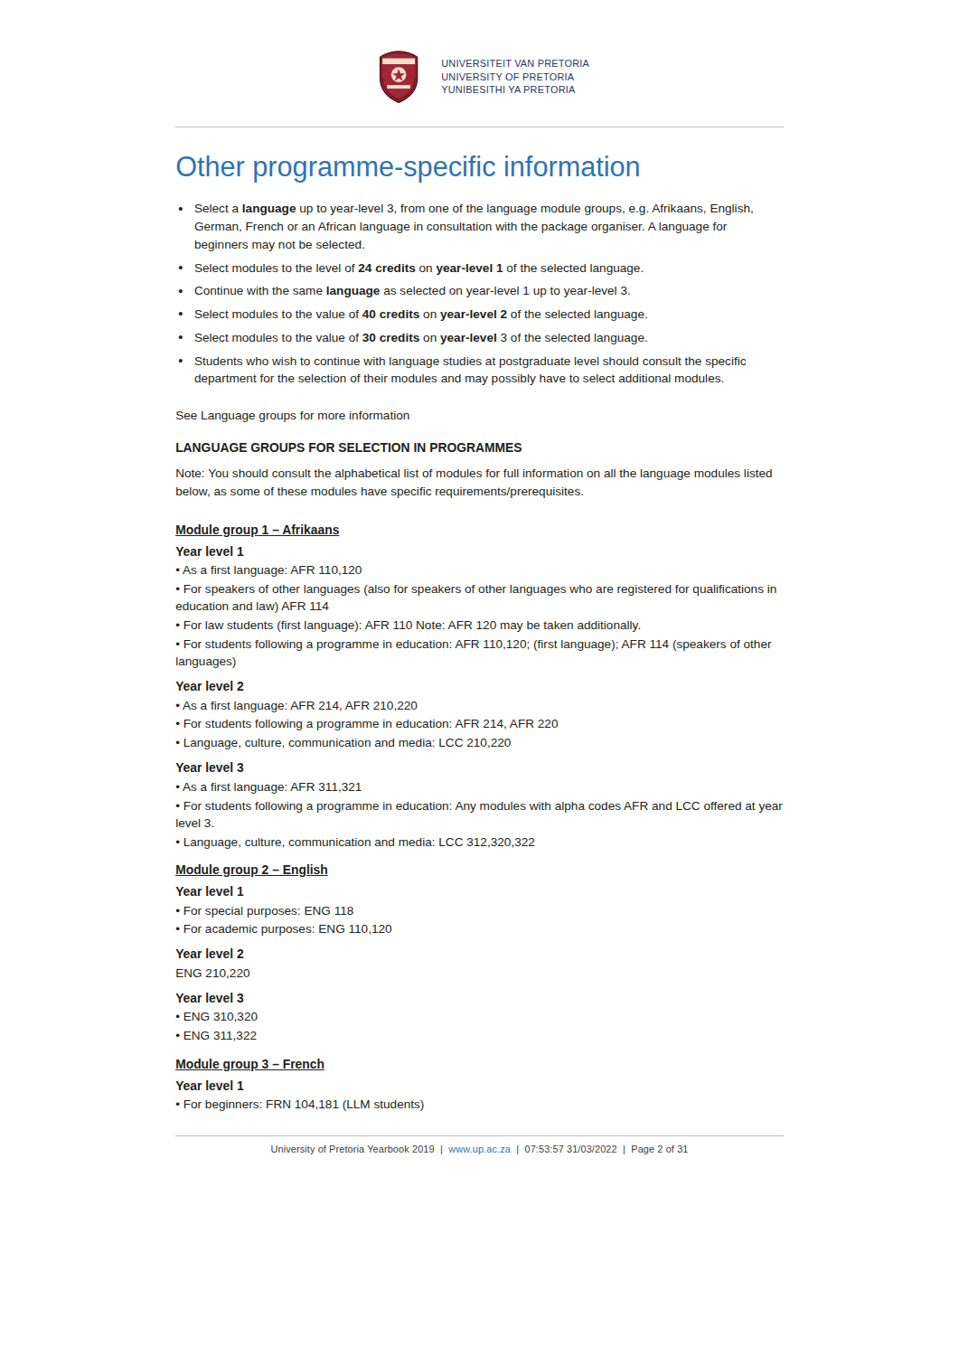Universiteit van Pretoria University of Pretoria Yunibesithi ya Pretoria
Other programme-specific information
Select a language up to year-level 3, from one of the language module groups, e.g. Afrikaans, English, German, French or an African language in consultation with the package organiser. A language for beginners may not be selected.
Select modules to the level of 24 credits on year-level 1 of the selected language.
Continue with the same language as selected on year-level 1 up to year-level 3.
Select modules to the value of 40 credits on year-level 2 of the selected language.
Select modules to the value of 30 credits on year-level 3 of the selected language.
Students who wish to continue with language studies at postgraduate level should consult the specific department for the selection of their modules and may possibly have to select additional modules.
See Language groups for more information
LANGUAGE GROUPS FOR SELECTION IN PROGRAMMES
Note: You should consult the alphabetical list of modules for full information on all the language modules listed below, as some of these modules have specific requirements/prerequisites.
Module group 1 – Afrikaans
Year level 1
• As a first language: AFR 110,120
• For speakers of other languages (also for speakers of other languages who are registered for qualifications in education and law) AFR 114
• For law students (first language): AFR 110 Note: AFR 120 may be taken additionally.
• For students following a programme in education: AFR 110,120; (first language); AFR 114 (speakers of other languages)
Year level 2
• As a first language: AFR 214, AFR 210,220
• For students following a programme in education: AFR 214, AFR 220
• Language, culture, communication and media: LCC 210,220
Year level 3
• As a first language: AFR 311,321
• For students following a programme in education: Any modules with alpha codes AFR and LCC offered at year level 3.
• Language, culture, communication and media: LCC 312,320,322
Module group 2 – English
Year level 1
• For special purposes: ENG 118
• For academic purposes: ENG 110,120
Year level 2
ENG 210,220
Year level 3
• ENG 310,320
• ENG 311,322
Module group 3 – French
Year level 1
• For beginners: FRN 104,181 (LLM students)
University of Pretoria Yearbook 2019 | www.up.ac.za | 07:53:57 31/03/2022 | Page 2 of 31